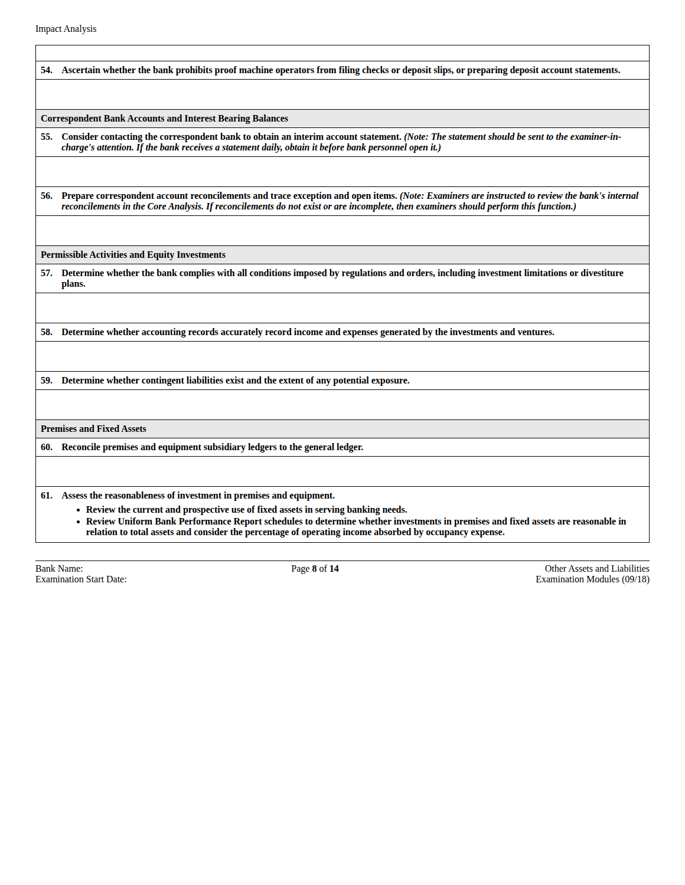Impact Analysis
| 54. Ascertain whether the bank prohibits proof machine operators from filing checks or deposit slips, or preparing deposit account statements. |
| Correspondent Bank Accounts and Interest Bearing Balances |
| 55. Consider contacting the correspondent bank to obtain an interim account statement. (Note: The statement should be sent to the examiner-in-charge's attention. If the bank receives a statement daily, obtain it before bank personnel open it.) |
| 56. Prepare correspondent account reconcilements and trace exception and open items. (Note: Examiners are instructed to review the bank's internal reconcilements in the Core Analysis. If reconcilements do not exist or are incomplete, then examiners should perform this function.) |
| Permissible Activities and Equity Investments |
| 57. Determine whether the bank complies with all conditions imposed by regulations and orders, including investment limitations or divestiture plans. |
| 58. Determine whether accounting records accurately record income and expenses generated by the investments and ventures. |
| 59. Determine whether contingent liabilities exist and the extent of any potential exposure. |
| Premises and Fixed Assets |
| 60. Reconcile premises and equipment subsidiary ledgers to the general ledger. |
| 61. Assess the reasonableness of investment in premises and equipment. Review the current and prospective use of fixed assets in serving banking needs. Review Uniform Bank Performance Report schedules to determine whether investments in premises and fixed assets are reasonable in relation to total assets and consider the percentage of operating income absorbed by occupancy expense. |
| Bank Name: | Page 8 of 14 | Other Assets and Liabilities |
| Examination Start Date: | | Examination Modules (09/18) |